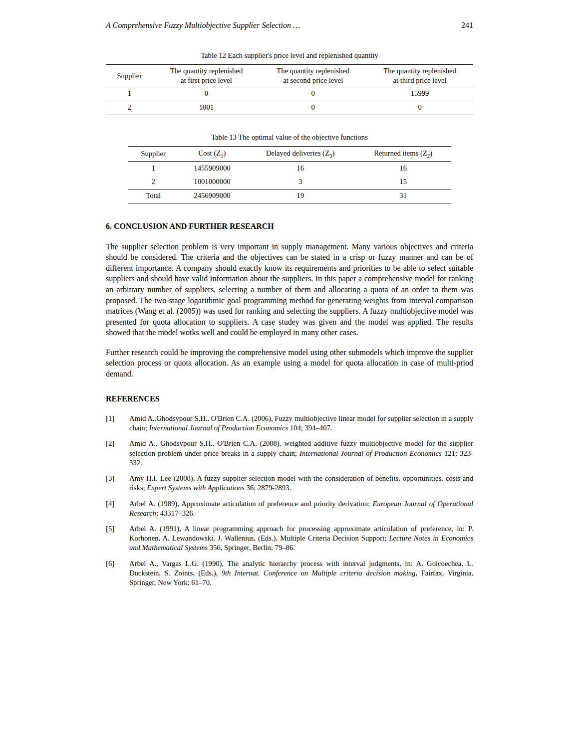A Comprehensive Fuzzy Multiobjective Supplier Selection … 241
Table 12 Each supplier's price level and replenished quantity
| Supplier | The quantity replenished at first price level | The quantity replenished at second price level | The quantity replenished at third price level |
| --- | --- | --- | --- |
| 1 | 0 | 0 | 15999 |
| 2 | 1001 | 0 | 0 |
Table 13 The optimal value of the objective functions
| Supplier | Cost (Z 1 ) | Delayed deliveries (Z 3 ) | Returned items (Z 2 ) |
| --- | --- | --- | --- |
| 1 | 1455909000 | 16 | 16 |
| 2 | 1001000000 | 3 | 15 |
| Total | 2456909000 | 19 | 31 |
6. CONCLUSION AND FURTHER RESEARCH
The supplier selection problem is very important in supply management. Many various objectives and criteria should be considered. The criteria and the objectives can be stated in a crisp or fuzzy manner and can be of different importance. A company should exactly know its requirements and priorities to be able to select suitable suppliers and should have valid information about the suppliers. In this paper a comprehensive model for ranking an arbitrary number of suppliers, selecting a number of them and allocating a quota of an order to them was proposed. The two-stage logarithmic goal programming method for generating weights from interval comparison matrices (Wang et al. (2005)) was used for ranking and selecting the suppliers. A fuzzy multiobjective model was presented for quota allocation to suppliers. A case studey was given and the model was applied. The results showed that the model wotks well and could be employed in many other cases.
Further research could be improving the comprehensive model using other submodels which improve the supplier selection process or quota allocation. As an example using a model for quota allocation in case of multi-priod demand.
REFERENCES
[1] Amid A.,Ghodsypour S.H., O'Brien C.A. (2006), Fuzzy multiobjective linear model for supplier selection in a supply chain; International Journal of Production Economics 104; 394–407.
[2] Amid A., Ghodsypour S.H., O'Brien C.A. (2008), weighted additive fuzzy multiobjective model for the supplier selection problem under price breaks in a supply chain; International Journal of Production Economics 121; 323-332.
[3] Amy H.I. Lee (2008), A fuzzy supplier selection model with the consideration of benefits, opportunities, costs and risks; Expert Systems with Applications 36; 2879-2893.
[4] Arbel A. (1989), Approximate articulation of preference and priority derivation; European Journal of Operational Research; 43317–326.
[5] Arbel A. (1991), A linear programming approach for processing approximate articulation of preference, in: P. Korhonen, A. Lewandowski, J. Wallenius, (Eds.), Multiple Criteria Decision Support; Lecture Notes in Economics and Mathematical Systems 356, Springer, Berlin; 79–86.
[6] Arbel A., Vargas L.G. (1990), The analytic hierarchy process with interval judgments, in: A. Goicoechea, L. Duckstein, S. Zoints, (Eds.), 9th Internat. Conference on Multiple criteria decision making, Fairfax, Virginia, Springer, New York; 61–70.